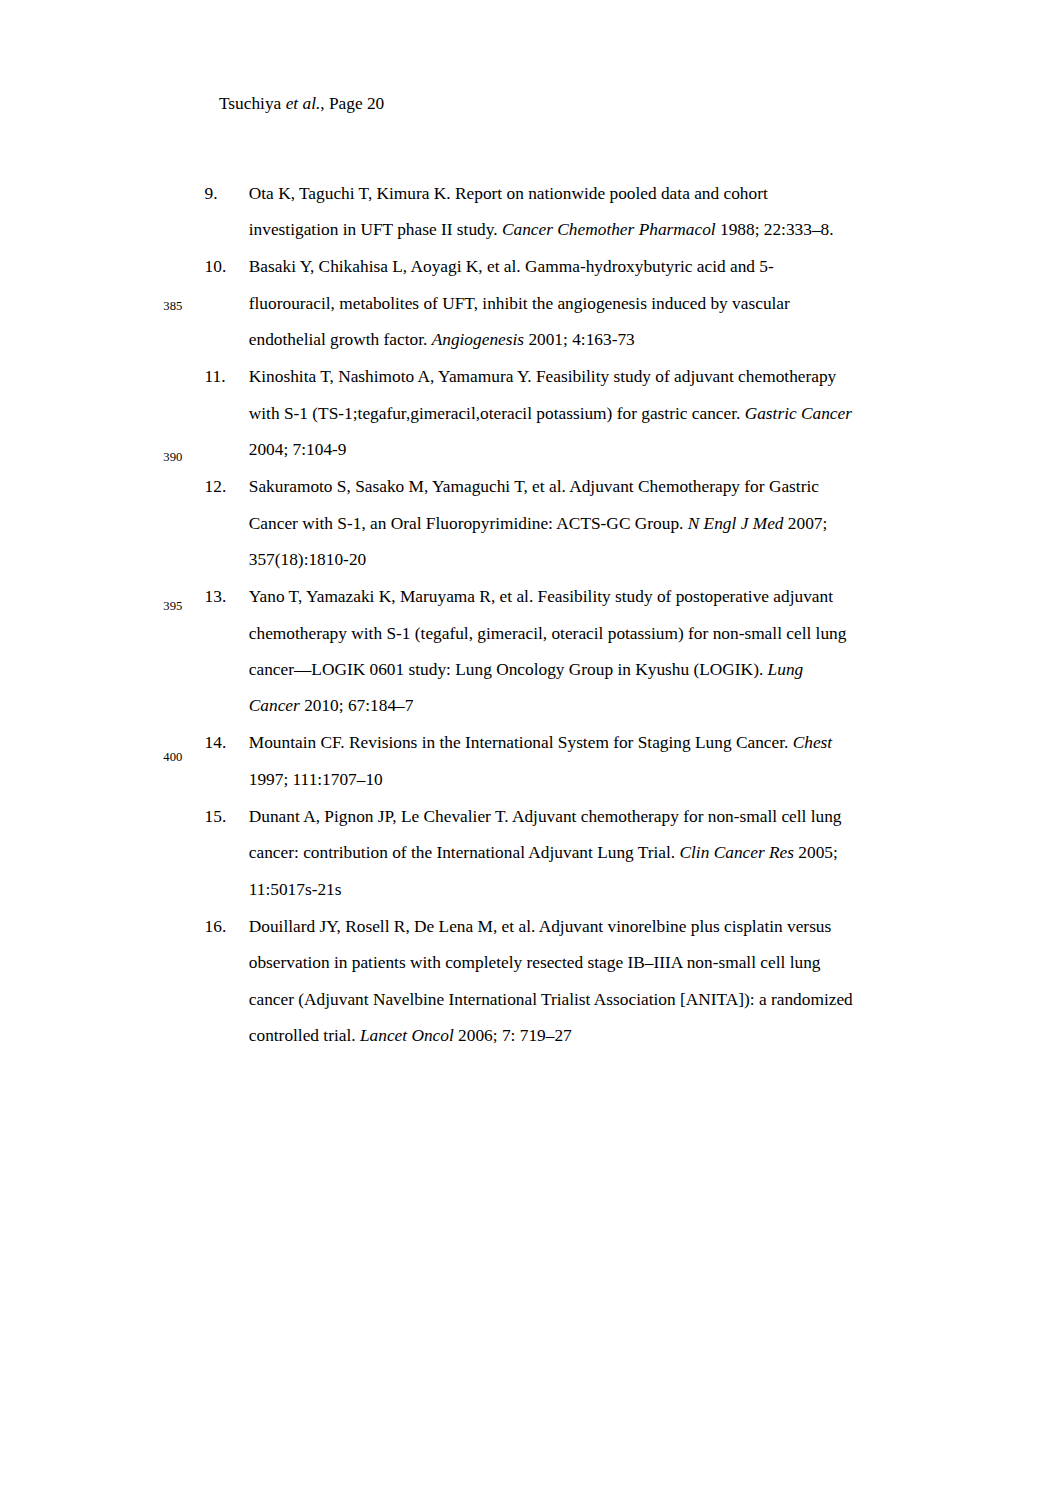Tsuchiya et al., Page 20
9. Ota K, Taguchi T, Kimura K. Report on nationwide pooled data and cohort investigation in UFT phase II study. Cancer Chemother Pharmacol 1988; 22:333–8.
10. Basaki Y, Chikahisa L, Aoyagi K, et al. Gamma-hydroxybutyric acid and 5-fluorouracil, metabolites of UFT, inhibit the angiogenesis induced by vascular endothelial growth factor. Angiogenesis 2001; 4:163-73
11. Kinoshita T, Nashimoto A, Yamamura Y. Feasibility study of adjuvant chemotherapy with S-1 (TS-1;tegafur,gimeracil,oteracil potassium) for gastric cancer. Gastric Cancer 2004; 7:104-9
12. Sakuramoto S, Sasako M, Yamaguchi T, et al. Adjuvant Chemotherapy for Gastric Cancer with S-1, an Oral Fluoropyrimidine: ACTS-GC Group. N Engl J Med 2007; 357(18):1810-20
13. Yano T, Yamazaki K, Maruyama R, et al. Feasibility study of postoperative adjuvant chemotherapy with S-1 (tegaful, gimeracil, oteracil potassium) for non-small cell lung cancer—LOGIK 0601 study: Lung Oncology Group in Kyushu (LOGIK). Lung Cancer 2010; 67:184–7
14. Mountain CF. Revisions in the International System for Staging Lung Cancer. Chest 1997; 111:1707–10
15. Dunant A, Pignon JP, Le Chevalier T. Adjuvant chemotherapy for non-small cell lung cancer: contribution of the International Adjuvant Lung Trial. Clin Cancer Res 2005; 11:5017s-21s
16. Douillard JY, Rosell R, De Lena M, et al. Adjuvant vinorelbine plus cisplatin versus observation in patients with completely resected stage IB–IIIA non-small cell lung cancer (Adjuvant Navelbine International Trialist Association [ANITA]): a randomized controlled trial. Lancet Oncol 2006; 7: 719–27
385
390
395
400